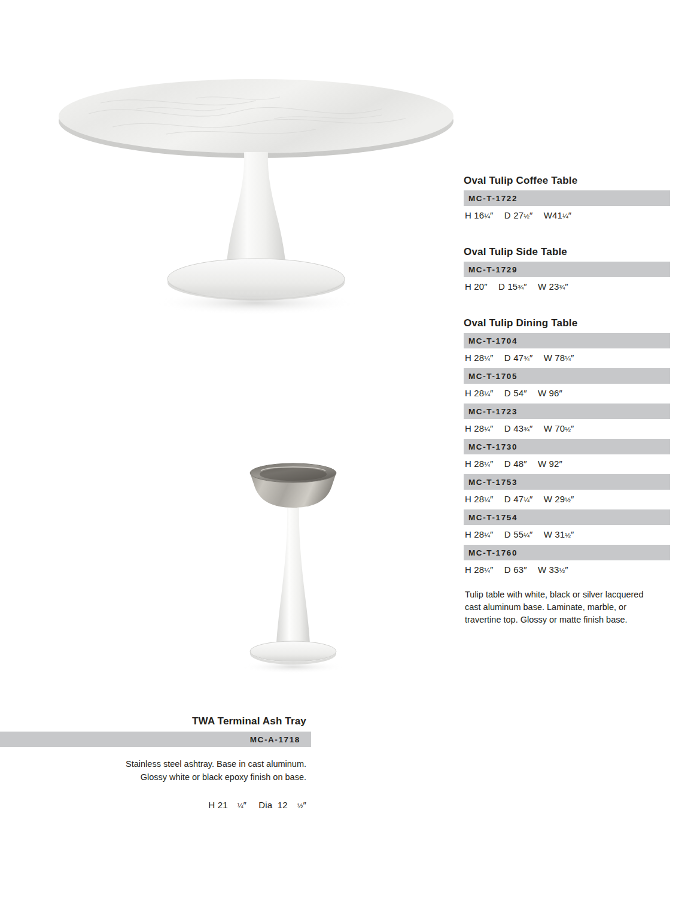Oval Tulip Coffee Table
MC-T-1722
H 16¼″ D 27½″ W41¼″
Oval Tulip Side Table
MC-T-1729
H 20″ D 15¾″ W 23¾″
Oval Tulip Dining Table
MC-T-1704
H 28¼″ D 47¾″ W 78¼″
MC-T-1705
H 28¼″ D 54″ W 96″
MC-T-1723
H 28¼″ D 43¾″ W 70½″
MC-T-1730
H 28¼″ D 48″ W 92″
MC-T-1753
H 28¼″ D 47¼″ W 29½″
MC-T-1754
H 28¼″ D 55¼″ W 31½″
MC-T-1760
H 28¼″ D 63″ W 33½″
Tulip table with white, black or silver lacquered cast aluminum base. Laminate, marble, or travertine top. Glossy or matte finish base.
TWA Terminal Ash Tray
MC-A-1718
Stainless steel ashtray. Base in cast aluminum.
Glossy white or black epoxy finish on base.
H 21¼″ Dia 12½″